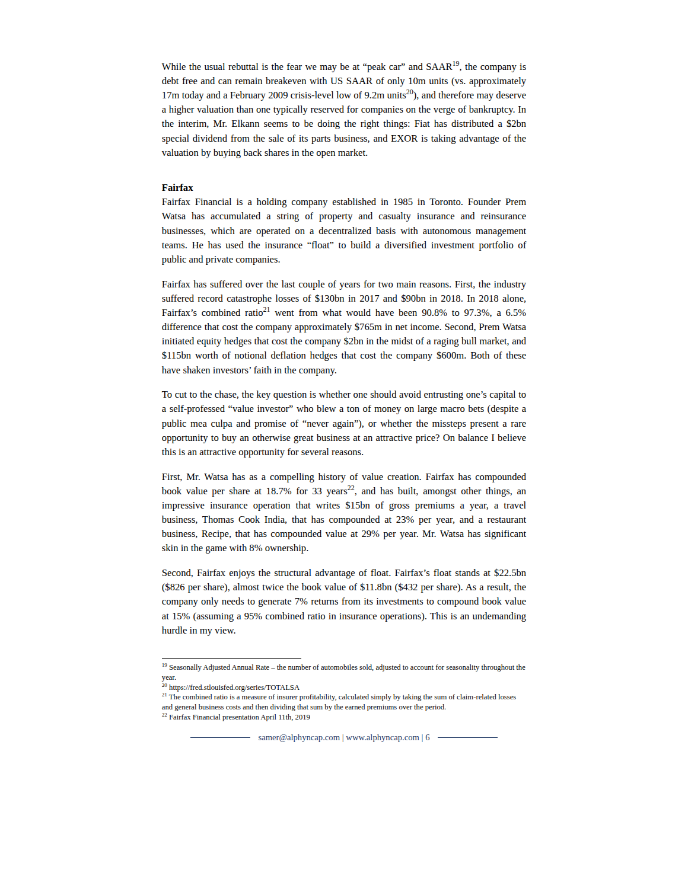While the usual rebuttal is the fear we may be at “peak car” and SAAR19, the company is debt free and can remain breakeven with US SAAR of only 10m units (vs. approximately 17m today and a February 2009 crisis-level low of 9.2m units20), and therefore may deserve a higher valuation than one typically reserved for companies on the verge of bankruptcy. In the interim, Mr. Elkann seems to be doing the right things: Fiat has distributed a $2bn special dividend from the sale of its parts business, and EXOR is taking advantage of the valuation by buying back shares in the open market.
Fairfax
Fairfax Financial is a holding company established in 1985 in Toronto. Founder Prem Watsa has accumulated a string of property and casualty insurance and reinsurance businesses, which are operated on a decentralized basis with autonomous management teams. He has used the insurance “float” to build a diversified investment portfolio of public and private companies.
Fairfax has suffered over the last couple of years for two main reasons. First, the industry suffered record catastrophe losses of $130bn in 2017 and $90bn in 2018. In 2018 alone, Fairfax’s combined ratio21 went from what would have been 90.8% to 97.3%, a 6.5% difference that cost the company approximately $765m in net income. Second, Prem Watsa initiated equity hedges that cost the company $2bn in the midst of a raging bull market, and $115bn worth of notional deflation hedges that cost the company $600m. Both of these have shaken investors’ faith in the company.
To cut to the chase, the key question is whether one should avoid entrusting one’s capital to a self-professed “value investor” who blew a ton of money on large macro bets (despite a public mea culpa and promise of “never again”), or whether the missteps present a rare opportunity to buy an otherwise great business at an attractive price? On balance I believe this is an attractive opportunity for several reasons.
First, Mr. Watsa has as a compelling history of value creation. Fairfax has compounded book value per share at 18.7% for 33 years22, and has built, amongst other things, an impressive insurance operation that writes $15bn of gross premiums a year, a travel business, Thomas Cook India, that has compounded at 23% per year, and a restaurant business, Recipe, that has compounded value at 29% per year. Mr. Watsa has significant skin in the game with 8% ownership.
Second, Fairfax enjoys the structural advantage of float. Fairfax’s float stands at $22.5bn ($826 per share), almost twice the book value of $11.8bn ($432 per share). As a result, the company only needs to generate 7% returns from its investments to compound book value at 15% (assuming a 95% combined ratio in insurance operations). This is an undemanding hurdle in my view.
19 Seasonally Adjusted Annual Rate – the number of automobiles sold, adjusted to account for seasonality throughout the year.
20 https://fred.stlouisfed.org/series/TOTALSA
21 The combined ratio is a measure of insurer profitability, calculated simply by taking the sum of claim-related losses and general business costs and then dividing that sum by the earned premiums over the period.
22 Fairfax Financial presentation April 11th, 2019
samer@alphyncap.com | www.alphyncap.com | 6